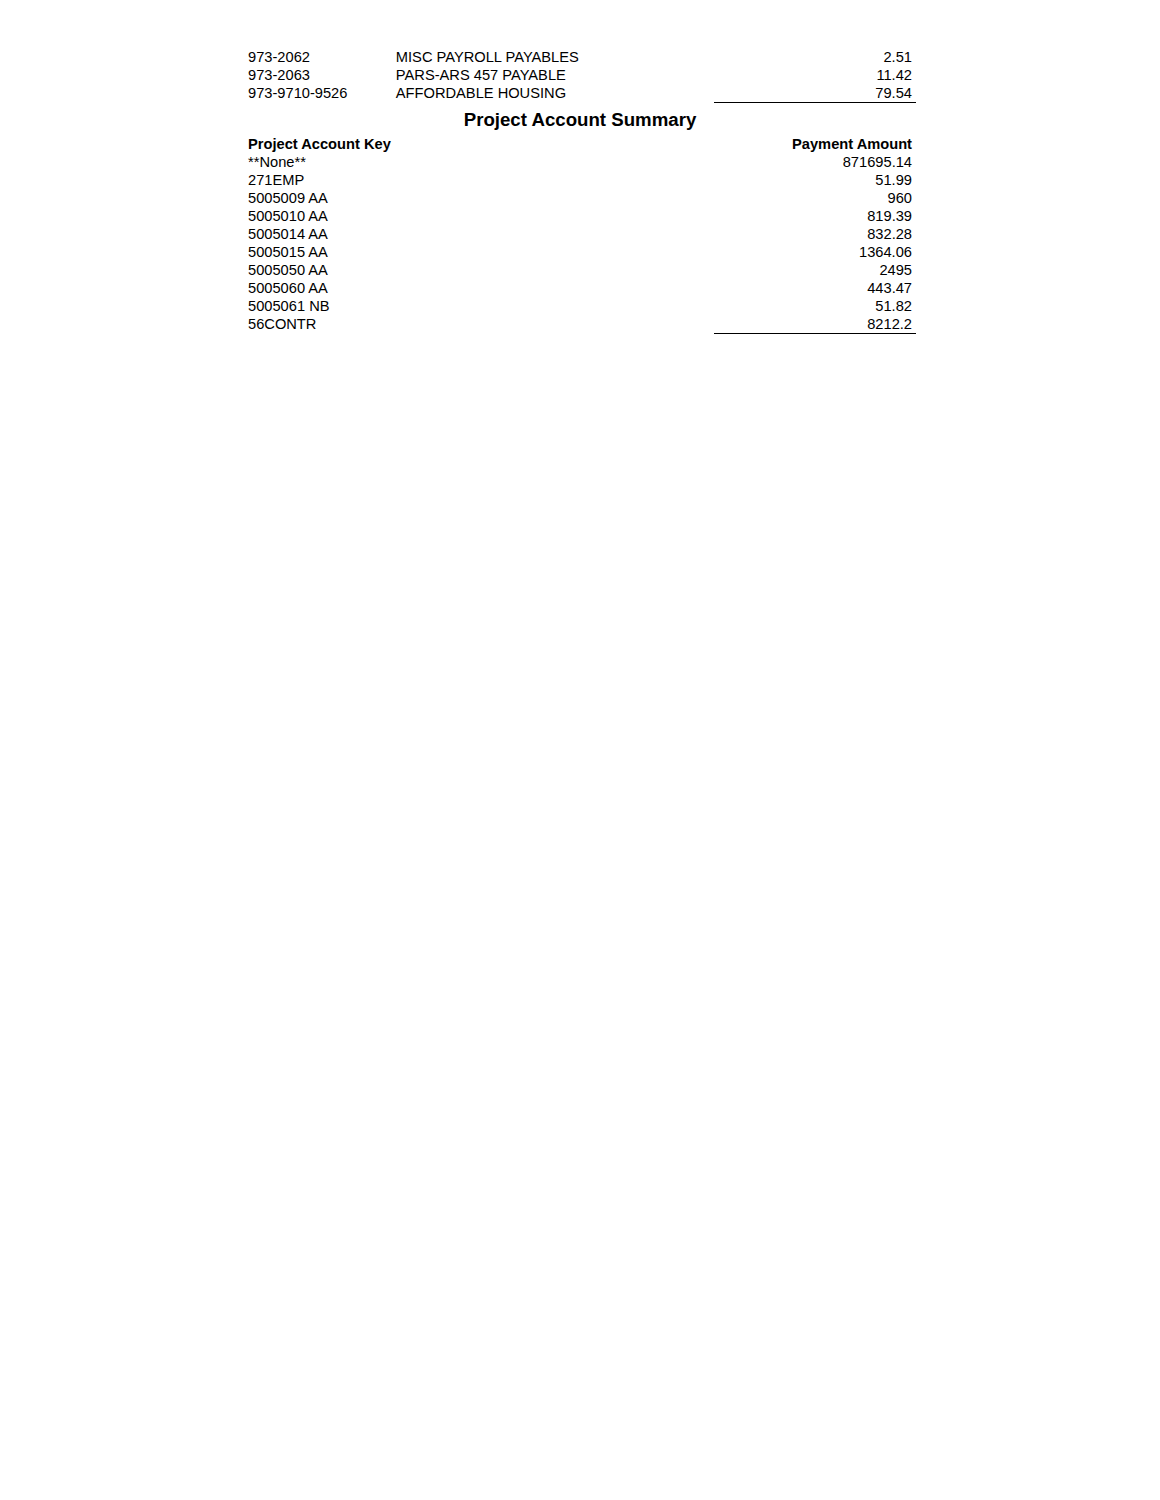| 973-2062 | MISC PAYROLL PAYABLES | 2.51 |
| 973-2063 | PARS-ARS 457 PAYABLE | 11.42 |
| 973-9710-9526 | AFFORDABLE HOUSING | 79.54 |
| Project Account Summary |
| Project Account Key | Payment Amount |
| **None** | 871695.14 |
| 271EMP | 51.99 |
| 5005009 AA | 960 |
| 5005010 AA | 819.39 |
| 5005014 AA | 832.28 |
| 5005015 AA | 1364.06 |
| 5005050 AA | 2495 |
| 5005060 AA | 443.47 |
| 5005061 NB | 51.82 |
| 56CONTR | 8212.2 |